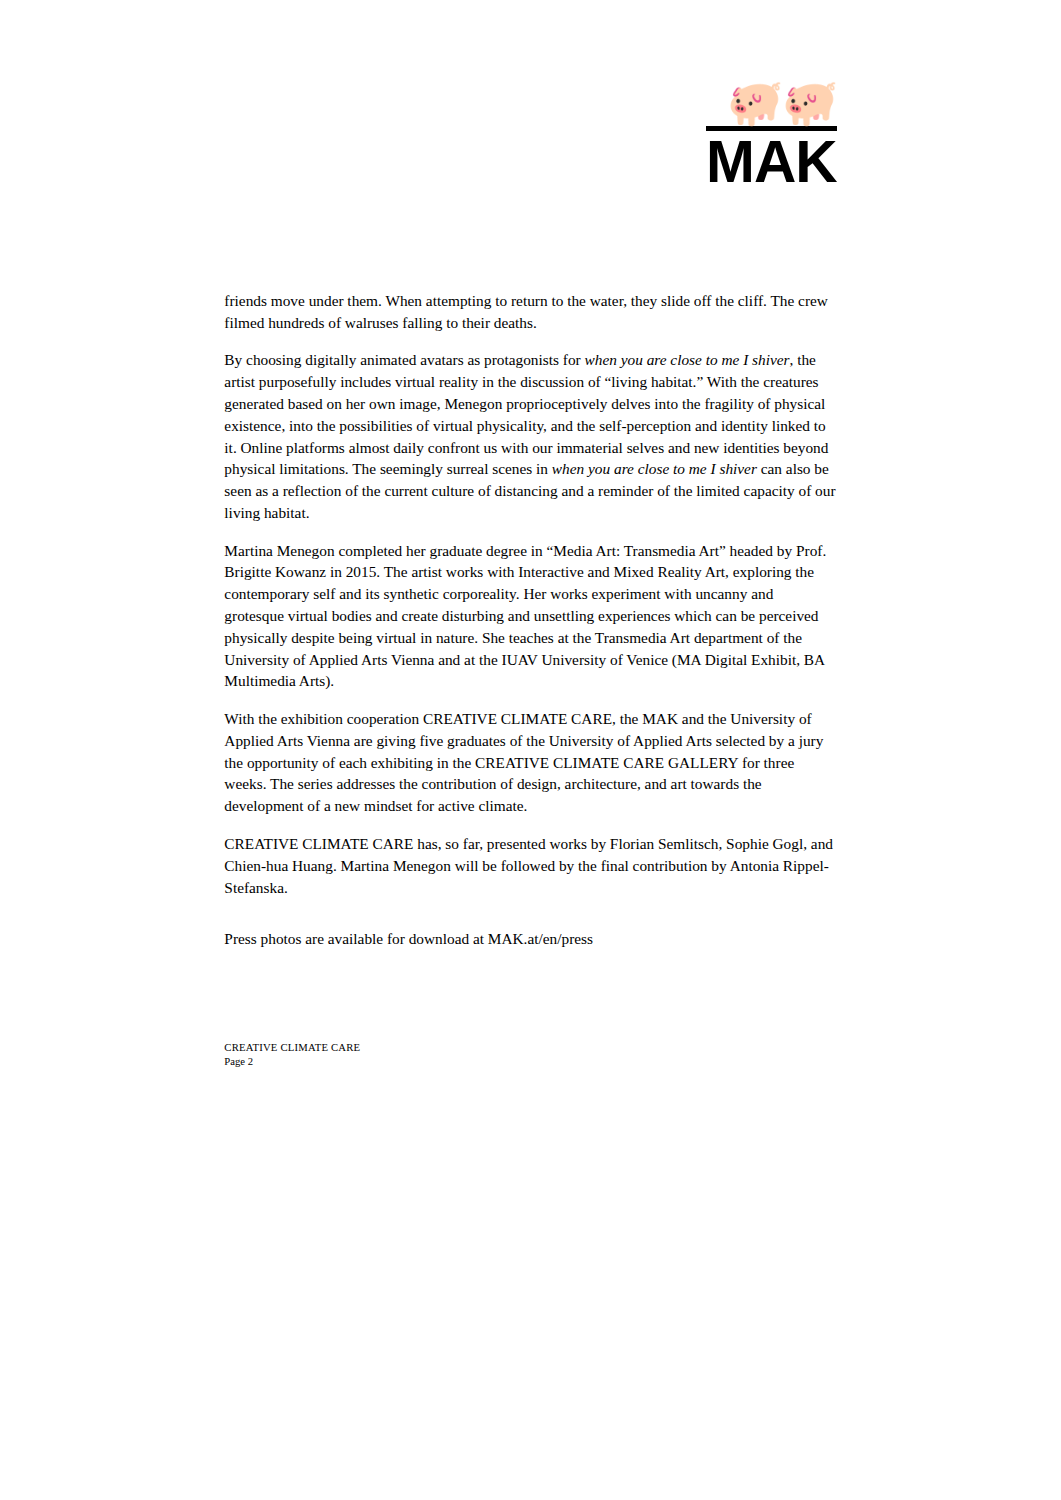🐖🐖
MAK
friends move under them. When attempting to return to the water, they slide off the cliff. The crew filmed hundreds of walruses falling to their deaths.
By choosing digitally animated avatars as protagonists for when you are close to me I shiver, the artist purposefully includes virtual reality in the discussion of “living habitat.” With the creatures generated based on her own image, Menegon proprioceptively delves into the fragility of physical existence, into the possibilities of virtual physicality, and the self-perception and identity linked to it. Online platforms almost daily confront us with our immaterial selves and new identities beyond physical limitations. The seemingly surreal scenes in when you are close to me I shiver can also be seen as a reflection of the current culture of distancing and a reminder of the limited capacity of our living habitat.
Martina Menegon completed her graduate degree in “Media Art: Transmedia Art” headed by Prof. Brigitte Kowanz in 2015. The artist works with Interactive and Mixed Reality Art, exploring the contemporary self and its synthetic corporeality. Her works experiment with uncanny and grotesque virtual bodies and create disturbing and unsettling experiences which can be perceived physically despite being virtual in nature. She teaches at the Transmedia Art department of the University of Applied Arts Vienna and at the IUAV University of Venice (MA Digital Exhibit, BA Multimedia Arts).
With the exhibition cooperation CREATIVE CLIMATE CARE, the MAK and the University of Applied Arts Vienna are giving five graduates of the University of Applied Arts selected by a jury the opportunity of each exhibiting in the CREATIVE CLIMATE CARE GALLERY for three weeks. The series addresses the contribution of design, architecture, and art towards the development of a new mindset for active climate.
CREATIVE CLIMATE CARE has, so far, presented works by Florian Semlitsch, Sophie Gogl, and Chien-hua Huang. Martina Menegon will be followed by the final contribution by Antonia Rippel-Stefanska.
Press photos are available for download at MAK.at/en/press
CREATIVE CLIMATE CARE
Page 2